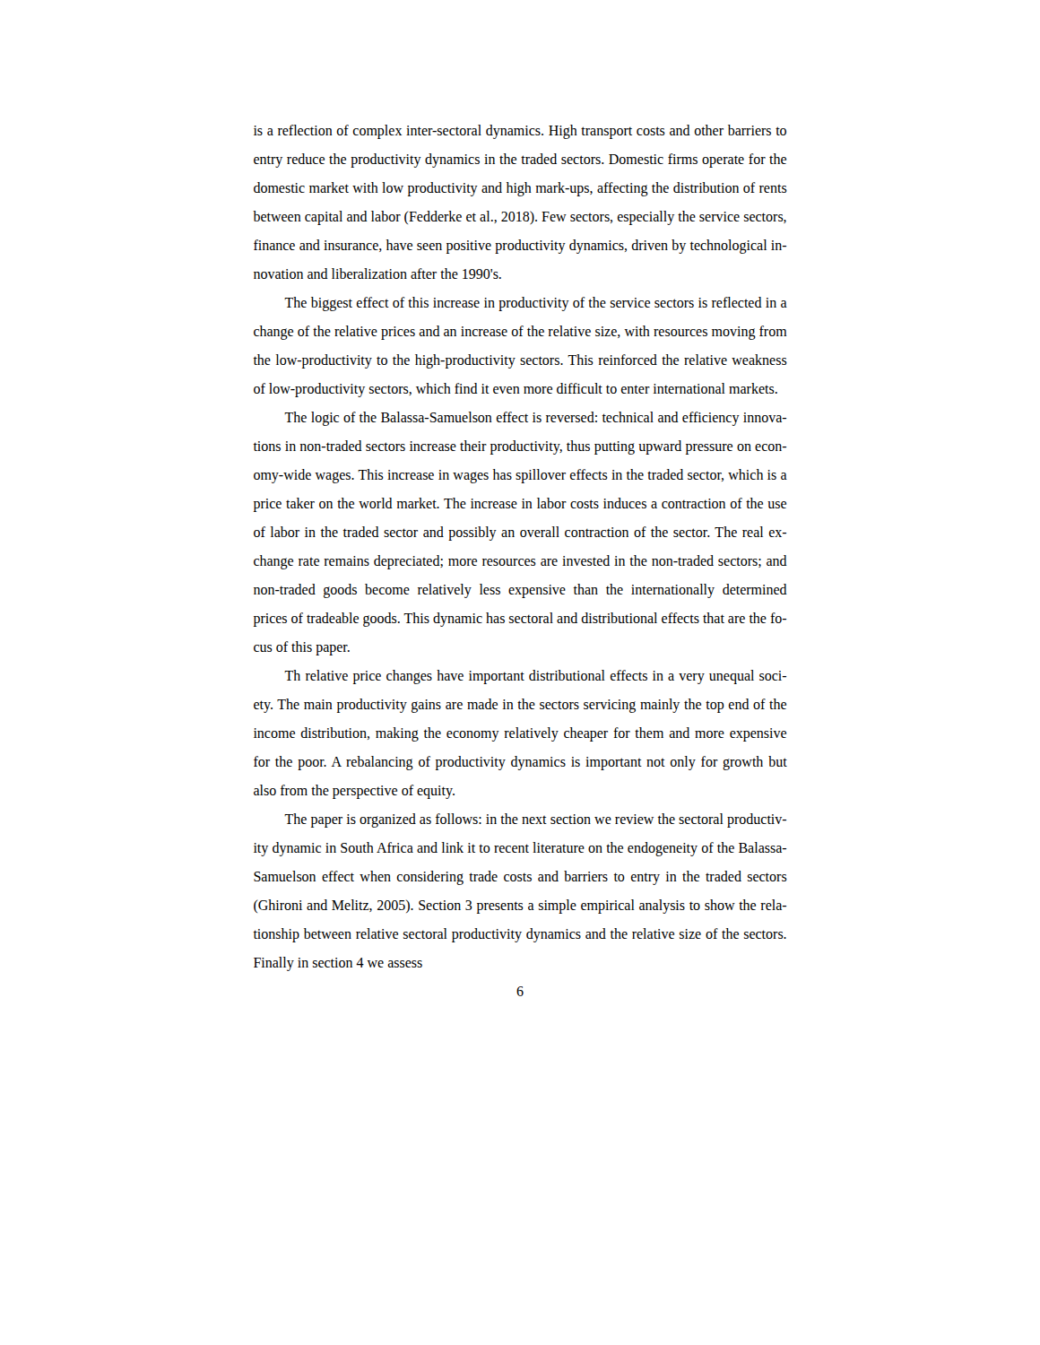is a reflection of complex inter-sectoral dynamics. High transport costs and other barriers to entry reduce the productivity dynamics in the traded sectors. Domestic firms operate for the domestic market with low productivity and high mark-ups, affecting the distribution of rents between capital and labor (Fedderke et al., 2018). Few sectors, especially the service sectors, finance and insurance, have seen positive productivity dynamics, driven by technological innovation and liberalization after the 1990's.
The biggest effect of this increase in productivity of the service sectors is reflected in a change of the relative prices and an increase of the relative size, with resources moving from the low-productivity to the high-productivity sectors. This reinforced the relative weakness of low-productivity sectors, which find it even more difficult to enter international markets.
The logic of the Balassa-Samuelson effect is reversed: technical and efficiency innovations in non-traded sectors increase their productivity, thus putting upward pressure on economy-wide wages. This increase in wages has spillover effects in the traded sector, which is a price taker on the world market. The increase in labor costs induces a contraction of the use of labor in the traded sector and possibly an overall contraction of the sector. The real exchange rate remains depreciated; more resources are invested in the non-traded sectors; and non-traded goods become relatively less expensive than the internationally determined prices of tradeable goods. This dynamic has sectoral and distributional effects that are the focus of this paper.
Th relative price changes have important distributional effects in a very unequal society. The main productivity gains are made in the sectors servicing mainly the top end of the income distribution, making the economy relatively cheaper for them and more expensive for the poor. A rebalancing of productivity dynamics is important not only for growth but also from the perspective of equity.
The paper is organized as follows: in the next section we review the sectoral productivity dynamic in South Africa and link it to recent literature on the endogeneity of the Balassa-Samuelson effect when considering trade costs and barriers to entry in the traded sectors (Ghironi and Melitz, 2005). Section 3 presents a simple empirical analysis to show the relationship between relative sectoral productivity dynamics and the relative size of the sectors. Finally in section 4 we assess
6